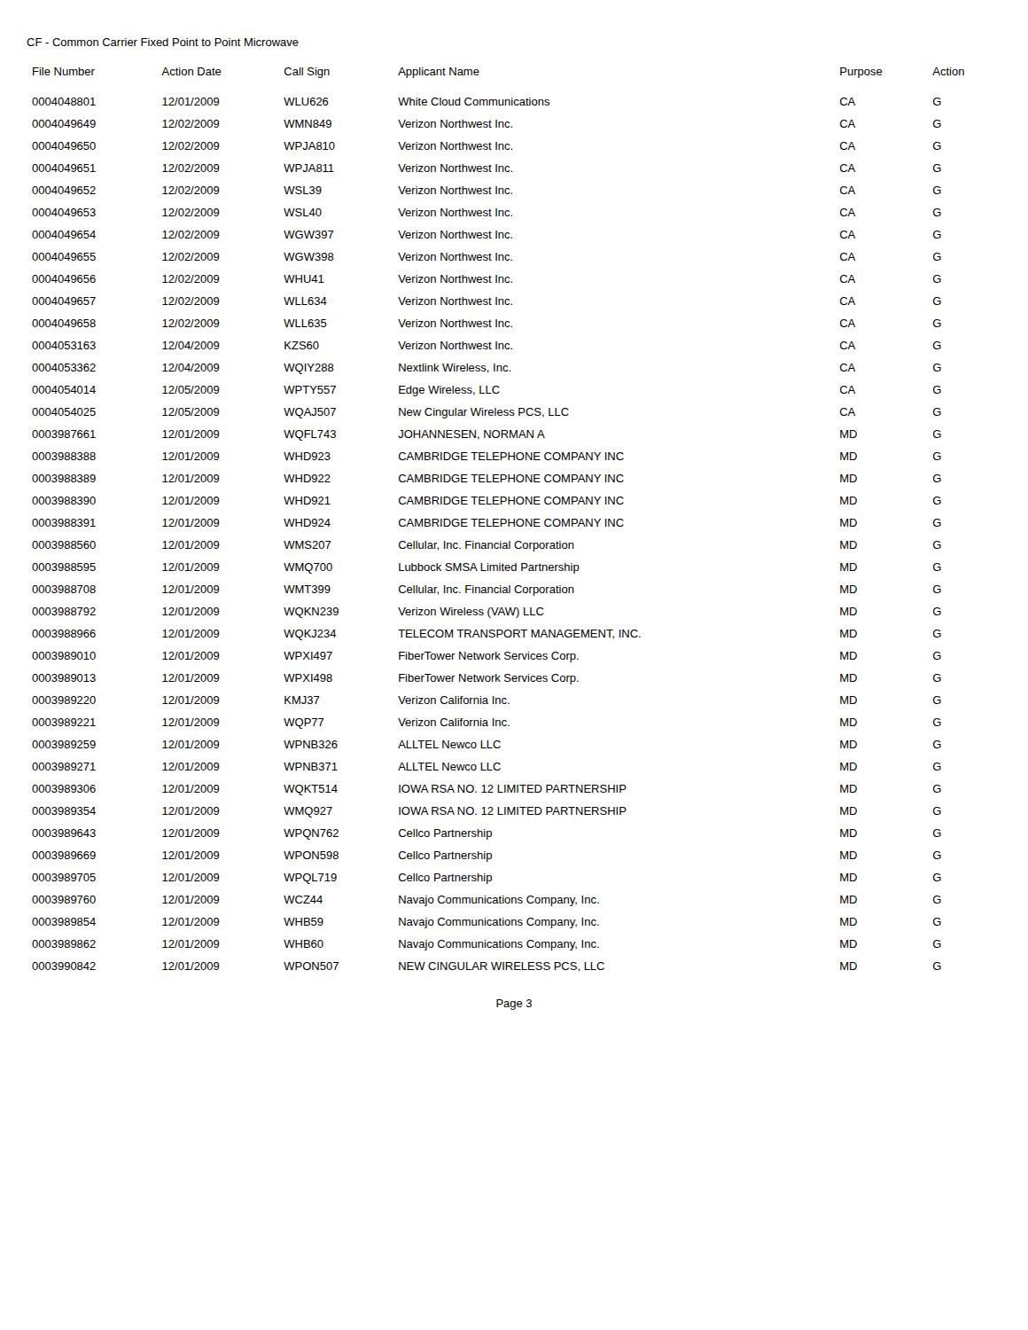CF - Common Carrier Fixed Point to Point Microwave
| File Number | Action Date | Call Sign | Applicant Name | Purpose | Action |
| --- | --- | --- | --- | --- | --- |
| 0004048801 | 12/01/2009 | WLU626 | White Cloud Communications | CA | G |
| 0004049649 | 12/02/2009 | WMN849 | Verizon Northwest Inc. | CA | G |
| 0004049650 | 12/02/2009 | WPJA810 | Verizon Northwest Inc. | CA | G |
| 0004049651 | 12/02/2009 | WPJA811 | Verizon Northwest Inc. | CA | G |
| 0004049652 | 12/02/2009 | WSL39 | Verizon Northwest Inc. | CA | G |
| 0004049653 | 12/02/2009 | WSL40 | Verizon Northwest Inc. | CA | G |
| 0004049654 | 12/02/2009 | WGW397 | Verizon Northwest Inc. | CA | G |
| 0004049655 | 12/02/2009 | WGW398 | Verizon Northwest Inc. | CA | G |
| 0004049656 | 12/02/2009 | WHU41 | Verizon Northwest Inc. | CA | G |
| 0004049657 | 12/02/2009 | WLL634 | Verizon Northwest Inc. | CA | G |
| 0004049658 | 12/02/2009 | WLL635 | Verizon Northwest Inc. | CA | G |
| 0004053163 | 12/04/2009 | KZS60 | Verizon Northwest Inc. | CA | G |
| 0004053362 | 12/04/2009 | WQIY288 | Nextlink Wireless, Inc. | CA | G |
| 0004054014 | 12/05/2009 | WPTY557 | Edge Wireless, LLC | CA | G |
| 0004054025 | 12/05/2009 | WQAJ507 | New Cingular Wireless PCS, LLC | CA | G |
| 0003987661 | 12/01/2009 | WQFL743 | JOHANNESEN, NORMAN A | MD | G |
| 0003988388 | 12/01/2009 | WHD923 | CAMBRIDGE TELEPHONE COMPANY INC | MD | G |
| 0003988389 | 12/01/2009 | WHD922 | CAMBRIDGE TELEPHONE COMPANY INC | MD | G |
| 0003988390 | 12/01/2009 | WHD921 | CAMBRIDGE TELEPHONE COMPANY INC | MD | G |
| 0003988391 | 12/01/2009 | WHD924 | CAMBRIDGE TELEPHONE COMPANY INC | MD | G |
| 0003988560 | 12/01/2009 | WMS207 | Cellular, Inc. Financial Corporation | MD | G |
| 0003988595 | 12/01/2009 | WMQ700 | Lubbock SMSA Limited Partnership | MD | G |
| 0003988708 | 12/01/2009 | WMT399 | Cellular, Inc. Financial Corporation | MD | G |
| 0003988792 | 12/01/2009 | WQKN239 | Verizon Wireless (VAW) LLC | MD | G |
| 0003988966 | 12/01/2009 | WQKJ234 | TELECOM TRANSPORT MANAGEMENT, INC. | MD | G |
| 0003989010 | 12/01/2009 | WPXI497 | FiberTower Network Services Corp. | MD | G |
| 0003989013 | 12/01/2009 | WPXI498 | FiberTower Network Services Corp. | MD | G |
| 0003989220 | 12/01/2009 | KMJ37 | Verizon California Inc. | MD | G |
| 0003989221 | 12/01/2009 | WQP77 | Verizon California Inc. | MD | G |
| 0003989259 | 12/01/2009 | WPNB326 | ALLTEL Newco LLC | MD | G |
| 0003989271 | 12/01/2009 | WPNB371 | ALLTEL Newco LLC | MD | G |
| 0003989306 | 12/01/2009 | WQKT514 | IOWA RSA NO. 12 LIMITED PARTNERSHIP | MD | G |
| 0003989354 | 12/01/2009 | WMQ927 | IOWA RSA NO. 12 LIMITED PARTNERSHIP | MD | G |
| 0003989643 | 12/01/2009 | WPQN762 | Cellco Partnership | MD | G |
| 0003989669 | 12/01/2009 | WPON598 | Cellco Partnership | MD | G |
| 0003989705 | 12/01/2009 | WPQL719 | Cellco Partnership | MD | G |
| 0003989760 | 12/01/2009 | WCZ44 | Navajo Communications Company, Inc. | MD | G |
| 0003989854 | 12/01/2009 | WHB59 | Navajo Communications Company, Inc. | MD | G |
| 0003989862 | 12/01/2009 | WHB60 | Navajo Communications Company, Inc. | MD | G |
| 0003990842 | 12/01/2009 | WPON507 | NEW CINGULAR WIRELESS PCS, LLC | MD | G |
Page 3